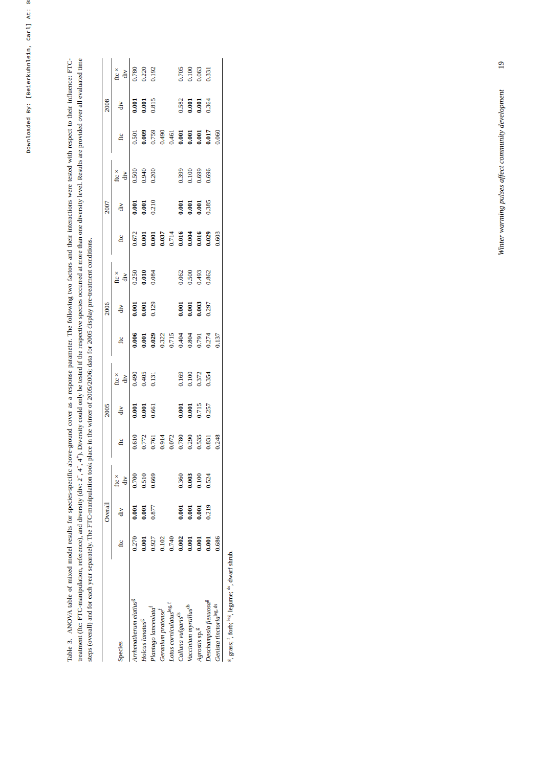Downloaded By: [Beierkuhnlein, Carl] At: 08:43 10 June 2011
Winter warming pulses affect community development 19
Table 3. ANOVA table of mixed model results for species-specific above-ground cover as a response parameter. The following two factors and their interactions were tested with respect to their influence: FTC-treatment (ftc: FTC-manipulation, reference), and diversity (div: 2−, 4−, 4+). Diversity could only be tested if the respective species occurred at more than one diversity level. Results are provided over all evaluated time steps (overall) and for each year separately. The FTC-manipulation took place in the winter of 2005/2006; data for 2005 display pre-treatment conditions.
| | Overall | | 2005 | | 2006 | | 2007 | | 2008 |
| --- | --- | --- | --- | --- | --- | --- | --- | --- | --- |
| Species | ftc | div | ftc × div | | ftc | div | ftc × div | | ftc | div | ftc × div | | ftc | div | ftc × div | | ftc | div | ftc × div |
| Arrhenatherum elatius g | 0.270 | 0.001 | 0.700 | | 0.610 | 0.001 | 0.490 | | 0.006 | 0.001 | 0.250 | | 0.672 | 0.001 | 0.500 | | 0.501 | 0.001 | 0.780 |
| Holcus lanatus g | 0.001 | 0.001 | 0.510 | | 0.772 | 0.001 | 0.405 | | 0.001 | 0.001 | 0.010 | | 0.001 | 0.001 | 0.940 | | 0.009 | 0.001 | 0.220 |
| Plantago lanceolata f | 0.927 | 0.877 | 0.669 | | 0.761 | 0.661 | 0.131 | | 0.029 | 0.129 | 0.084 | | 0.001 | 0.210 | 0.200 | | 0.759 | 0.815 | 0.192 |
| Geranium pratense f | 0.102 | | | | 0.914 | | | | 0.322 | | | | 0.037 | | | | 0.490 | | |
| Lotus corniculatus leg, f | 0.740 | | | | 0.072 | | | | 0.715 | | | | 0.714 | | | | 0.461 | | |
| Calluna vulgaris ds | 0.002 | 0.001 | 0.360 | | 0.780 | 0.001 | 0.169 | | 0.404 | 0.001 | 0.062 | | 0.016 | 0.001 | 0.399 | | 0.001 | 0.582 | 0.705 |
| Vaccinium myrtillus ds | 0.001 | 0.001 | 0.003 | | 0.290 | 0.001 | 0.100 | | 0.804 | 0.001 | 0.500 | | 0.004 | 0.001 | 0.100 | | 0.001 | 0.001 | 0.100 |
| Agrostis sp. g | 0.001 | 0.001 | 0.100 | | 0.535 | 0.715 | 0.372 | | 0.791 | 0.003 | 0.493 | | 0.016 | 0.001 | 0.699 | | 0.001 | 0.001 | 0.063 |
| Deschampsia flexuosa g | 0.001 | 0.219 | 0.524 | | 0.831 | 0.257 | 0.354 | | 0.274 | 0.297 | 0.862 | | 0.029 | 0.385 | 0.696 | | 0.017 | 0.364 | 0.331 |
| Genista tinctoria leg, ds | 0.686 | | | | 0.248 | | | | 0.137 | | | | 0.603 | | | | 0.060 | | |
g, grass; f, forb; leg, legume; ds, dwarf shrub.